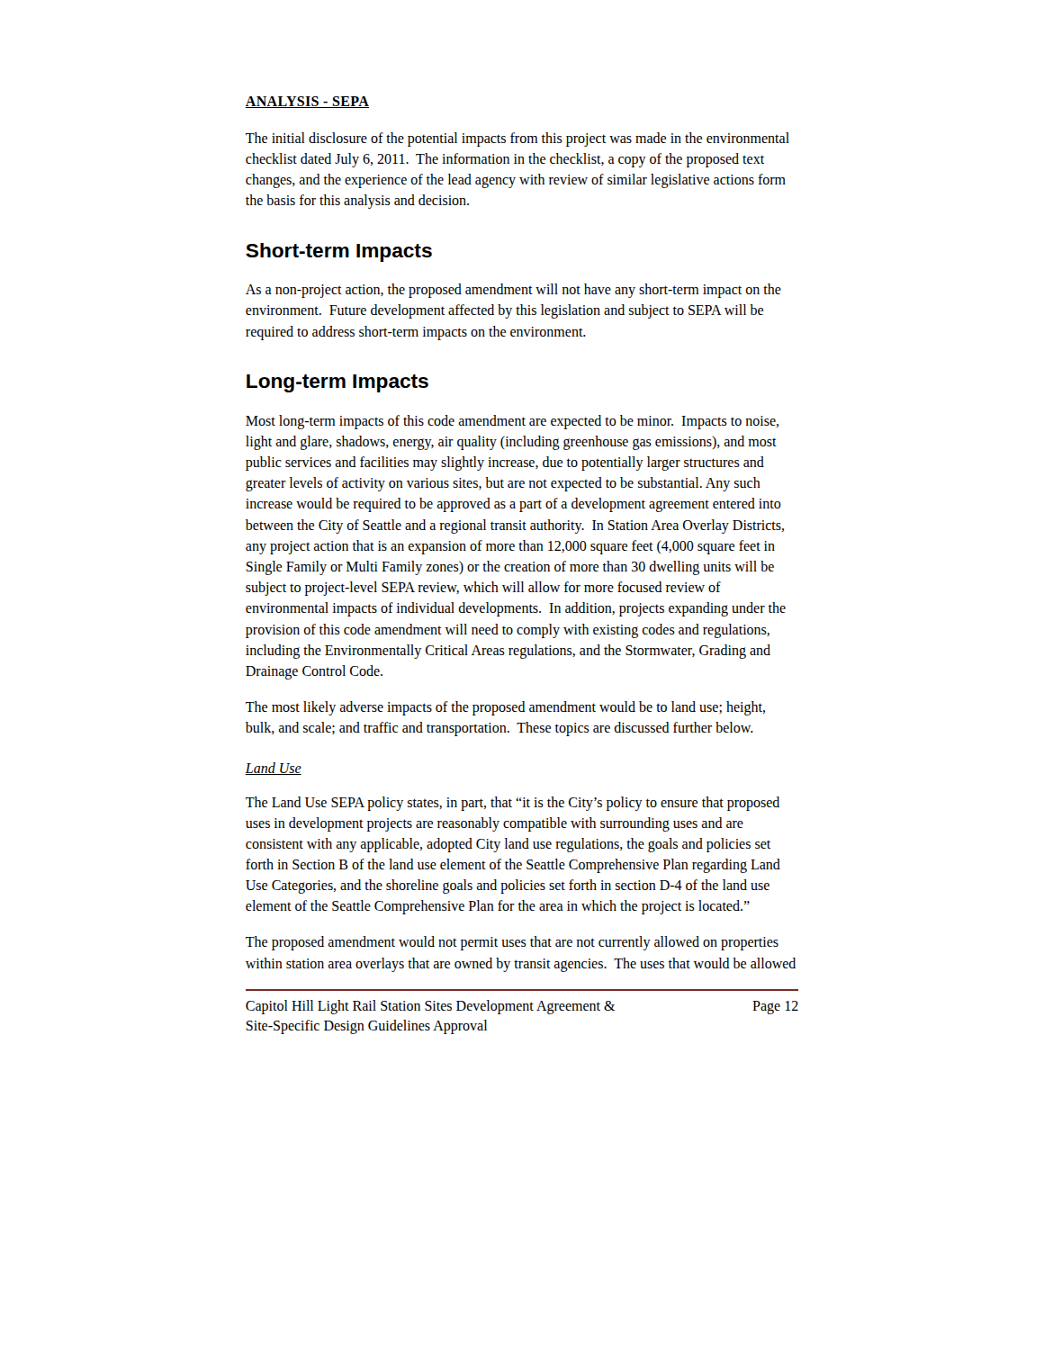ANALYSIS - SEPA
The initial disclosure of the potential impacts from this project was made in the environmental checklist dated July 6, 2011. The information in the checklist, a copy of the proposed text changes, and the experience of the lead agency with review of similar legislative actions form the basis for this analysis and decision.
Short-term Impacts
As a non-project action, the proposed amendment will not have any short-term impact on the environment. Future development affected by this legislation and subject to SEPA will be required to address short-term impacts on the environment.
Long-term Impacts
Most long-term impacts of this code amendment are expected to be minor. Impacts to noise, light and glare, shadows, energy, air quality (including greenhouse gas emissions), and most public services and facilities may slightly increase, due to potentially larger structures and greater levels of activity on various sites, but are not expected to be substantial. Any such increase would be required to be approved as a part of a development agreement entered into between the City of Seattle and a regional transit authority. In Station Area Overlay Districts, any project action that is an expansion of more than 12,000 square feet (4,000 square feet in Single Family or Multi Family zones) or the creation of more than 30 dwelling units will be subject to project-level SEPA review, which will allow for more focused review of environmental impacts of individual developments. In addition, projects expanding under the provision of this code amendment will need to comply with existing codes and regulations, including the Environmentally Critical Areas regulations, and the Stormwater, Grading and Drainage Control Code.
The most likely adverse impacts of the proposed amendment would be to land use; height, bulk, and scale; and traffic and transportation. These topics are discussed further below.
Land Use
The Land Use SEPA policy states, in part, that “it is the City’s policy to ensure that proposed uses in development projects are reasonably compatible with surrounding uses and are consistent with any applicable, adopted City land use regulations, the goals and policies set forth in Section B of the land use element of the Seattle Comprehensive Plan regarding Land Use Categories, and the shoreline goals and policies set forth in section D-4 of the land use element of the Seattle Comprehensive Plan for the area in which the project is located.”
The proposed amendment would not permit uses that are not currently allowed on properties within station area overlays that are owned by transit agencies. The uses that would be allowed
Capitol Hill Light Rail Station Sites Development Agreement &
Site-Specific Design Guidelines Approval
Page 12